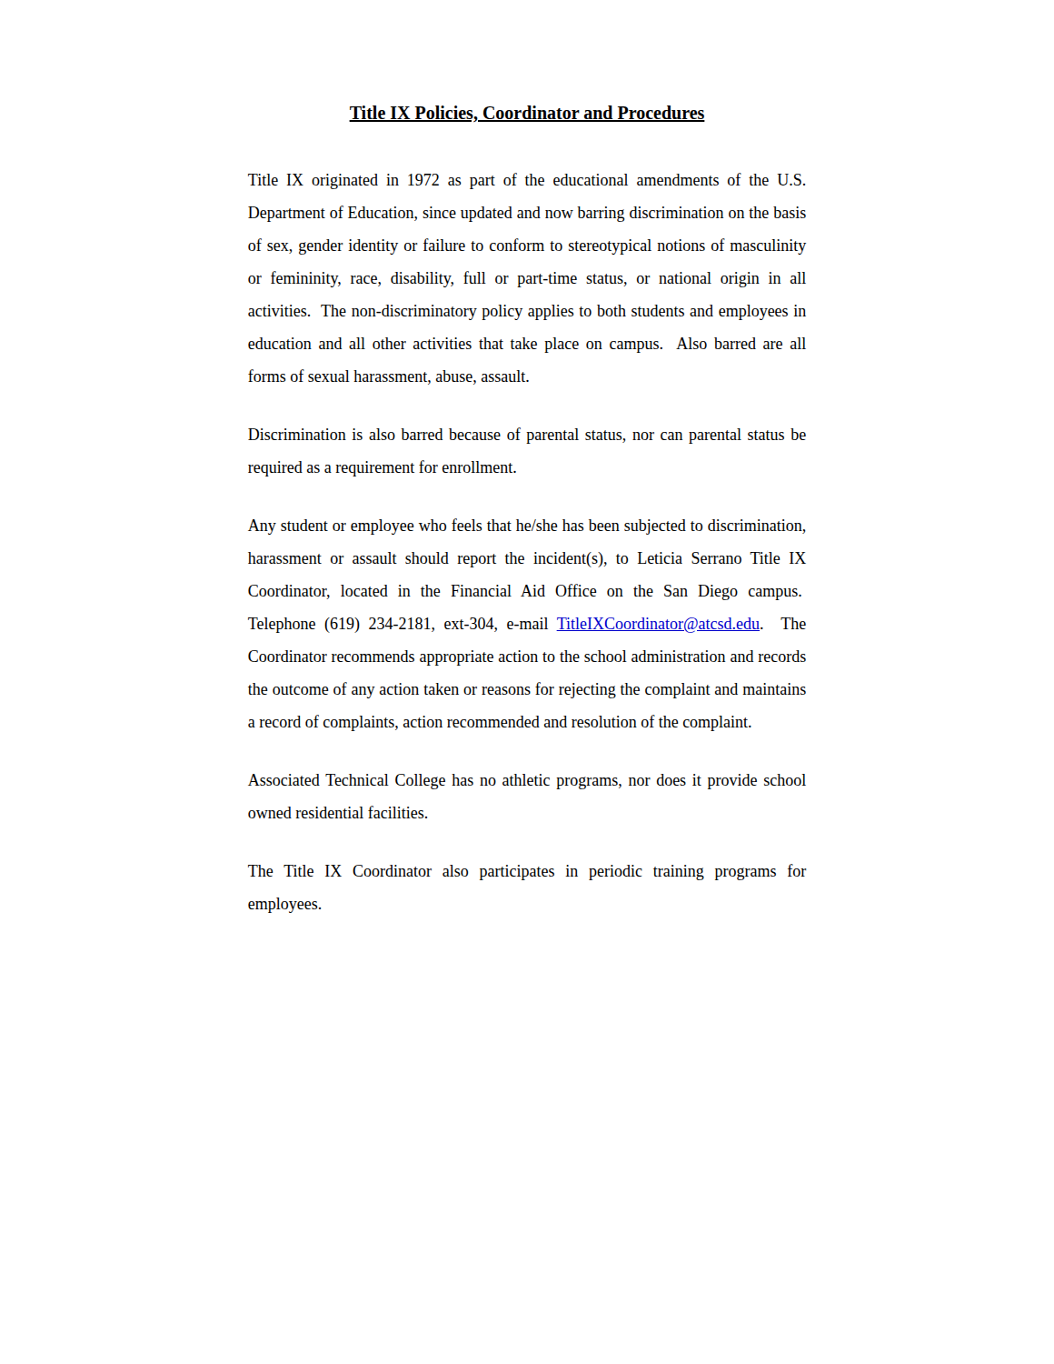Title IX Policies, Coordinator and Procedures
Title IX originated in 1972 as part of the educational amendments of the U.S. Department of Education, since updated and now barring discrimination on the basis of sex, gender identity or failure to conform to stereotypical notions of masculinity or femininity, race, disability, full or part-time status, or national origin in all activities. The non-discriminatory policy applies to both students and employees in education and all other activities that take place on campus. Also barred are all forms of sexual harassment, abuse, assault.
Discrimination is also barred because of parental status, nor can parental status be required as a requirement for enrollment.
Any student or employee who feels that he/she has been subjected to discrimination, harassment or assault should report the incident(s), to Leticia Serrano Title IX Coordinator, located in the Financial Aid Office on the San Diego campus. Telephone (619) 234-2181, ext-304, e-mail TitleIXCoordinator@atcsd.edu. The Coordinator recommends appropriate action to the school administration and records the outcome of any action taken or reasons for rejecting the complaint and maintains a record of complaints, action recommended and resolution of the complaint.
Associated Technical College has no athletic programs, nor does it provide school owned residential facilities.
The Title IX Coordinator also participates in periodic training programs for employees.